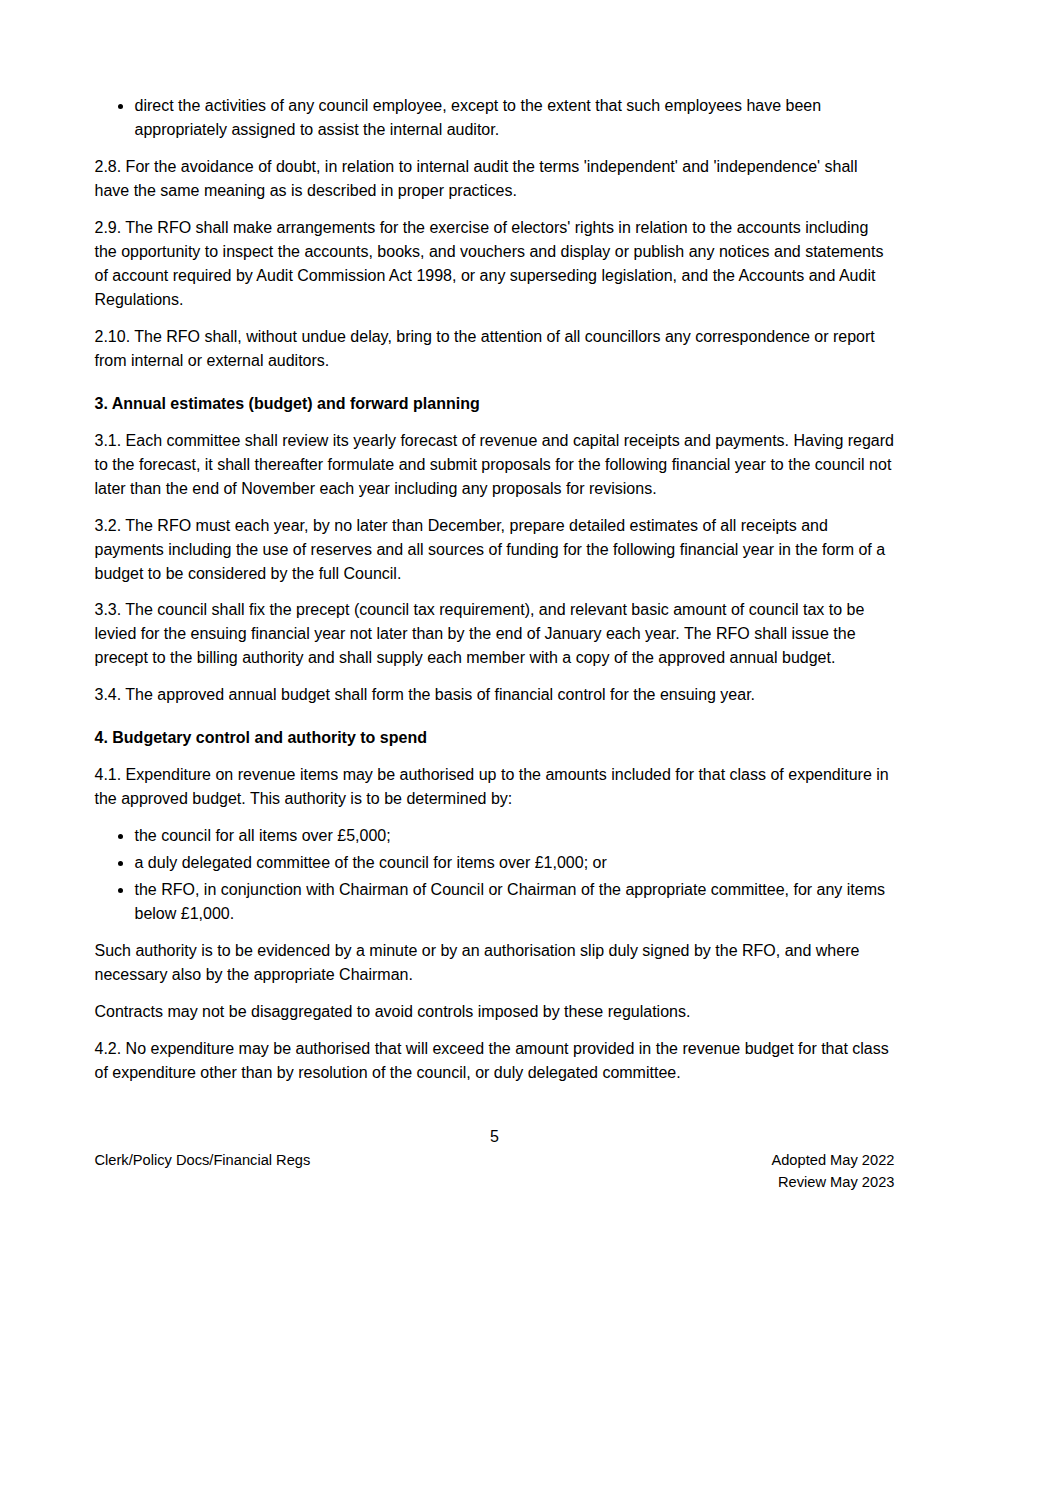direct the activities of any council employee, except to the extent that such employees have been appropriately assigned to assist the internal auditor.
2.8. For the avoidance of doubt, in relation to internal audit the terms 'independent' and 'independence' shall have the same meaning as is described in proper practices.
2.9. The RFO shall make arrangements for the exercise of electors' rights in relation to the accounts including the opportunity to inspect the accounts, books, and vouchers and display or publish any notices and statements of account required by Audit Commission Act 1998, or any superseding legislation, and the Accounts and Audit Regulations.
2.10. The RFO shall, without undue delay, bring to the attention of all councillors any correspondence or report from internal or external auditors.
3. Annual estimates (budget) and forward planning
3.1. Each committee shall review its yearly forecast of revenue and capital receipts and payments. Having regard to the forecast, it shall thereafter formulate and submit proposals for the following financial year to the council not later than the end of November each year including any proposals for revisions.
3.2. The RFO must each year, by no later than December, prepare detailed estimates of all receipts and payments including the use of reserves and all sources of funding for the following financial year in the form of a budget to be considered by the full Council.
3.3. The council shall fix the precept (council tax requirement), and relevant basic amount of council tax to be levied for the ensuing financial year not later than by the end of January each year. The RFO shall issue the precept to the billing authority and shall supply each member with a copy of the approved annual budget.
3.4. The approved annual budget shall form the basis of financial control for the ensuing year.
4. Budgetary control and authority to spend
4.1. Expenditure on revenue items may be authorised up to the amounts included for that class of expenditure in the approved budget. This authority is to be determined by:
the council for all items over £5,000;
a duly delegated committee of the council for items over £1,000; or
the RFO, in conjunction with Chairman of Council or Chairman of the appropriate committee, for any items below £1,000.
Such authority is to be evidenced by a minute or by an authorisation slip duly signed by the RFO, and where necessary also by the appropriate Chairman.
Contracts may not be disaggregated to avoid controls imposed by these regulations.
4.2. No expenditure may be authorised that will exceed the amount provided in the revenue budget for that class of expenditure other than by resolution of the council, or duly delegated committee.
5
Clerk/Policy Docs/Financial Regs
Adopted May 2022
Review May 2023